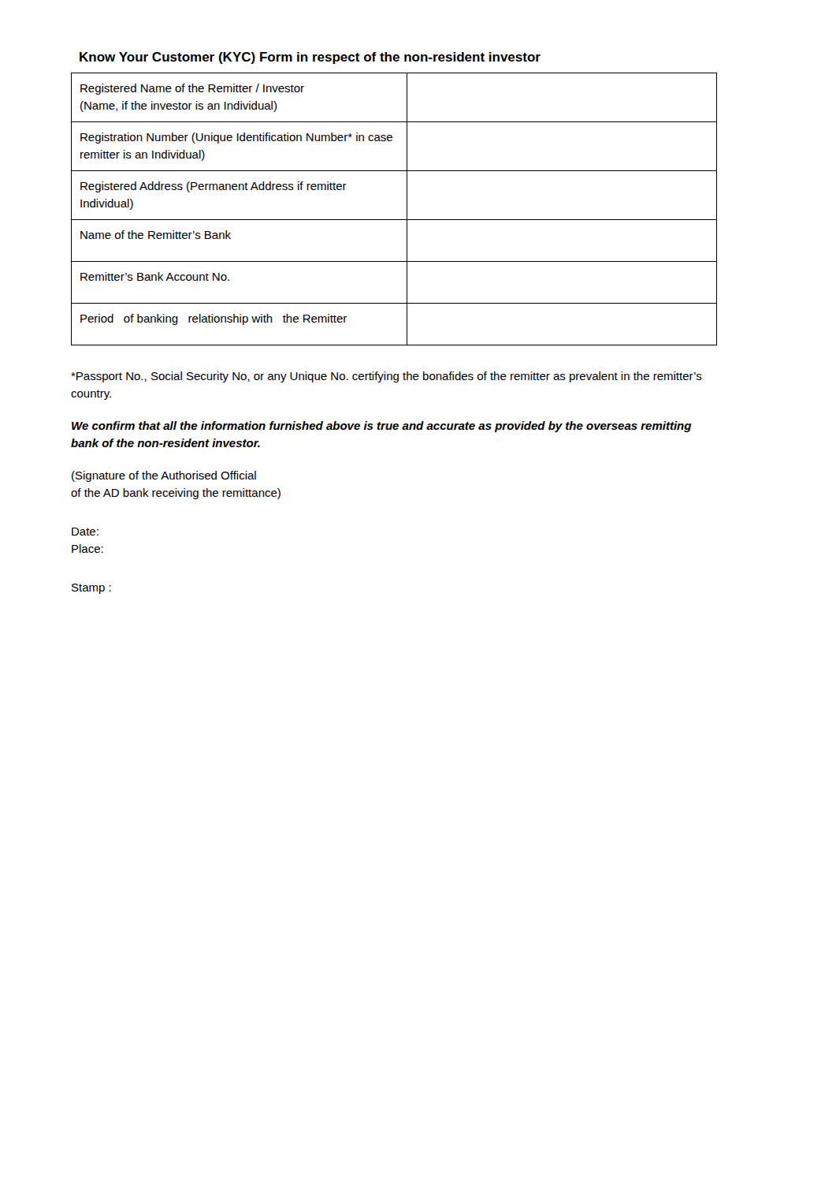Know Your Customer (KYC) Form in respect of the non-resident investor
| Registered Name of the Remitter / Investor (Name, if the investor is an Individual) | |
| Registration Number (Unique Identification Number* in case remitter is an Individual) | |
| Registered Address (Permanent Address if remitter Individual) | |
| Name of the Remitter’s Bank | |
| Remitter’s Bank Account No. | |
| Period of banking relationship with the Remitter | |
*Passport No., Social Security No, or any Unique No. certifying the bonafides of the remitter as prevalent in the remitter’s country.
We confirm that all the information furnished above is true and accurate as provided by the overseas remitting bank of the non-resident investor.
(Signature of the Authorised Official
of the AD bank receiving the remittance)
Date:
Place:
Stamp :